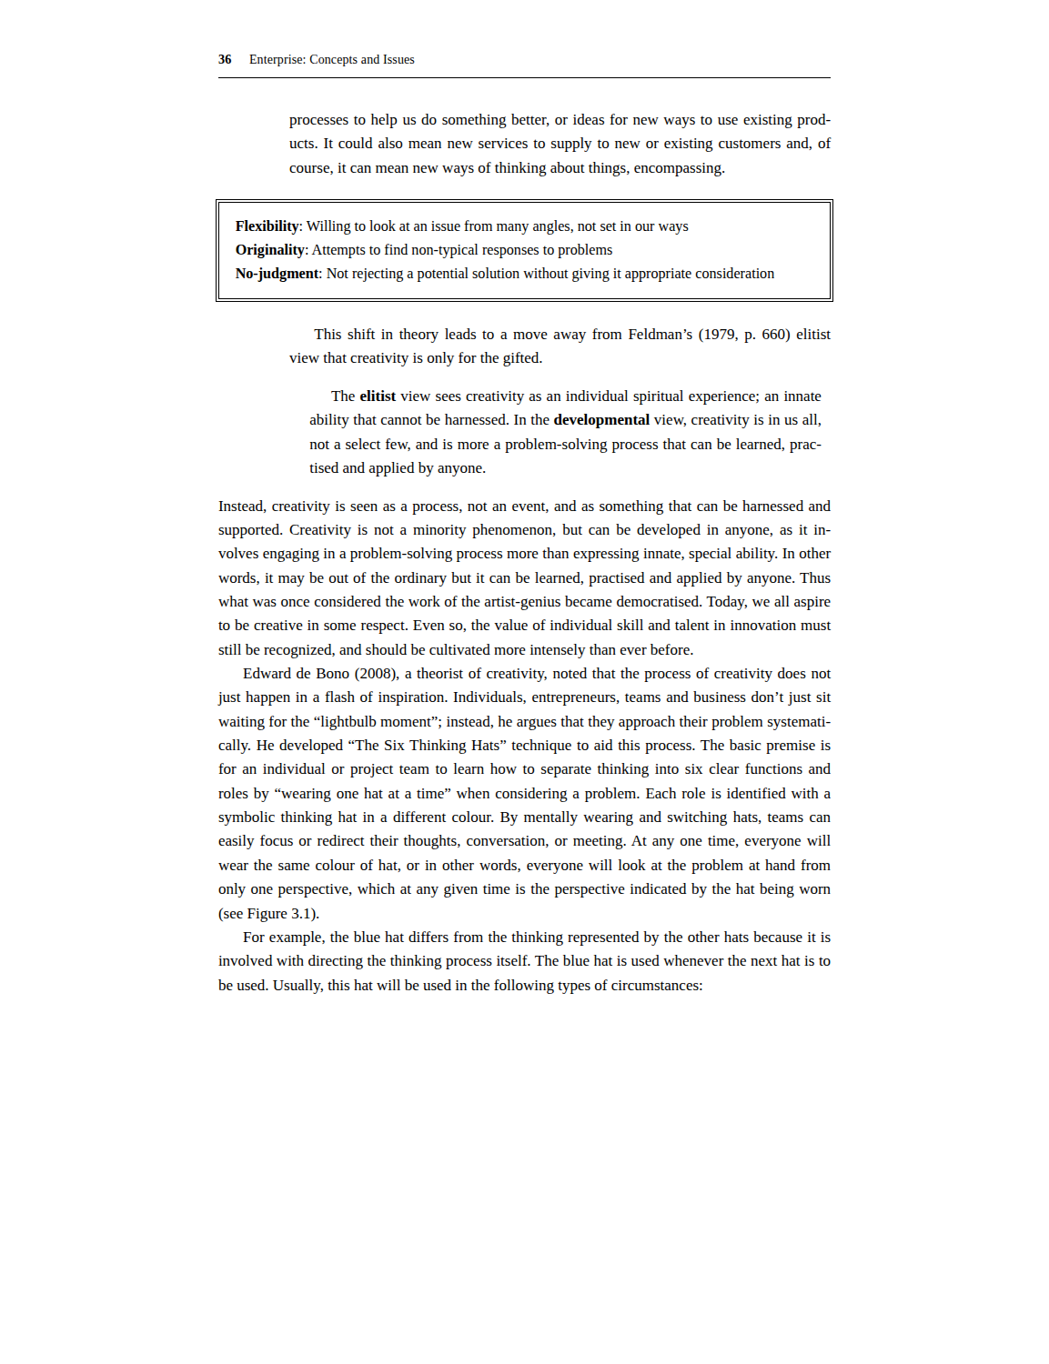36 Enterprise: Concepts and Issues
processes to help us do something better, or ideas for new ways to use existing products. It could also mean new services to supply to new or existing customers and, of course, it can mean new ways of thinking about things, encompassing.
Flexibility: Willing to look at an issue from many angles, not set in our ways
Originality: Attempts to find non-typical responses to problems
No-judgment: Not rejecting a potential solution without giving it appropriate consideration
This shift in theory leads to a move away from Feldman’s (1979, p. 660) elitist view that creativity is only for the gifted.
The elitist view sees creativity as an individual spiritual experience; an innate ability that cannot be harnessed. In the developmental view, creativity is in us all, not a select few, and is more a problem-solving process that can be learned, practised and applied by anyone.
Instead, creativity is seen as a process, not an event, and as something that can be harnessed and supported. Creativity is not a minority phenomenon, but can be developed in anyone, as it involves engaging in a problem-solving process more than expressing innate, special ability. In other words, it may be out of the ordinary but it can be learned, practised and applied by anyone. Thus what was once considered the work of the artist-genius became democratised. Today, we all aspire to be creative in some respect. Even so, the value of individual skill and talent in innovation must still be recognized, and should be cultivated more intensely than ever before.
Edward de Bono (2008), a theorist of creativity, noted that the process of creativity does not just happen in a flash of inspiration. Individuals, entrepreneurs, teams and business don’t just sit waiting for the “lightbulb moment”; instead, he argues that they approach their problem systematically. He developed “The Six Thinking Hats” technique to aid this process. The basic premise is for an individual or project team to learn how to separate thinking into six clear functions and roles by “wearing one hat at a time” when considering a problem. Each role is identified with a symbolic thinking hat in a different colour. By mentally wearing and switching hats, teams can easily focus or redirect their thoughts, conversation, or meeting. At any one time, everyone will wear the same colour of hat, or in other words, everyone will look at the problem at hand from only one perspective, which at any given time is the perspective indicated by the hat being worn (see Figure 3.1).
For example, the blue hat differs from the thinking represented by the other hats because it is involved with directing the thinking process itself. The blue hat is used whenever the next hat is to be used. Usually, this hat will be used in the following types of circumstances: